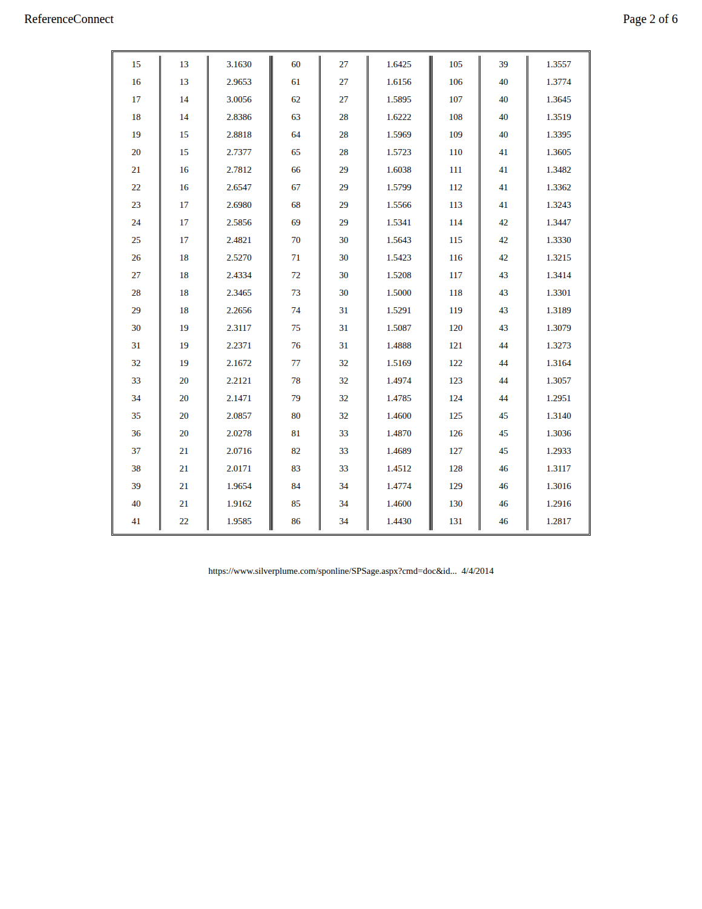ReferenceConnect Page 2 of 6
| 15 | 13 | 3.1630 |
| 16 | 13 | 2.9653 |
| 17 | 14 | 3.0056 |
| 18 | 14 | 2.8386 |
| 19 | 15 | 2.8818 |
| 20 | 15 | 2.7377 |
| 21 | 16 | 2.7812 |
| 22 | 16 | 2.6547 |
| 23 | 17 | 2.6980 |
| 24 | 17 | 2.5856 |
| 25 | 17 | 2.4821 |
| 26 | 18 | 2.5270 |
| 27 | 18 | 2.4334 |
| 28 | 18 | 2.3465 |
| 29 | 18 | 2.2656 |
| 30 | 19 | 2.3117 |
| 31 | 19 | 2.2371 |
| 32 | 19 | 2.1672 |
| 33 | 20 | 2.2121 |
| 34 | 20 | 2.1471 |
| 35 | 20 | 2.0857 |
| 36 | 20 | 2.0278 |
| 37 | 21 | 2.0716 |
| 38 | 21 | 2.0171 |
| 39 | 21 | 1.9654 |
| 40 | 21 | 1.9162 |
| 41 | 22 | 1.9585 |
| 60 | 27 | 1.6425 |
| 61 | 27 | 1.6156 |
| 62 | 27 | 1.5895 |
| 63 | 28 | 1.6222 |
| 64 | 28 | 1.5969 |
| 65 | 28 | 1.5723 |
| 66 | 29 | 1.6038 |
| 67 | 29 | 1.5799 |
| 68 | 29 | 1.5566 |
| 69 | 29 | 1.5341 |
| 70 | 30 | 1.5643 |
| 71 | 30 | 1.5423 |
| 72 | 30 | 1.5208 |
| 73 | 30 | 1.5000 |
| 74 | 31 | 1.5291 |
| 75 | 31 | 1.5087 |
| 76 | 31 | 1.4888 |
| 77 | 32 | 1.5169 |
| 78 | 32 | 1.4974 |
| 79 | 32 | 1.4785 |
| 80 | 32 | 1.4600 |
| 81 | 33 | 1.4870 |
| 82 | 33 | 1.4689 |
| 83 | 33 | 1.4512 |
| 84 | 34 | 1.4774 |
| 85 | 34 | 1.4600 |
| 86 | 34 | 1.4430 |
| 105 | 39 | 1.3557 |
| 106 | 40 | 1.3774 |
| 107 | 40 | 1.3645 |
| 108 | 40 | 1.3519 |
| 109 | 40 | 1.3395 |
| 110 | 41 | 1.3605 |
| 111 | 41 | 1.3482 |
| 112 | 41 | 1.3362 |
| 113 | 41 | 1.3243 |
| 114 | 42 | 1.3447 |
| 115 | 42 | 1.3330 |
| 116 | 42 | 1.3215 |
| 117 | 43 | 1.3414 |
| 118 | 43 | 1.3301 |
| 119 | 43 | 1.3189 |
| 120 | 43 | 1.3079 |
| 121 | 44 | 1.3273 |
| 122 | 44 | 1.3164 |
| 123 | 44 | 1.3057 |
| 124 | 44 | 1.2951 |
| 125 | 45 | 1.3140 |
| 126 | 45 | 1.3036 |
| 127 | 45 | 1.2933 |
| 128 | 46 | 1.3117 |
| 129 | 46 | 1.3016 |
| 130 | 46 | 1.2916 |
| 131 | 46 | 1.2817 |
https://www.silverplume.com/sponline/SPSage.aspx?cmd=doc&id... 4/4/2014